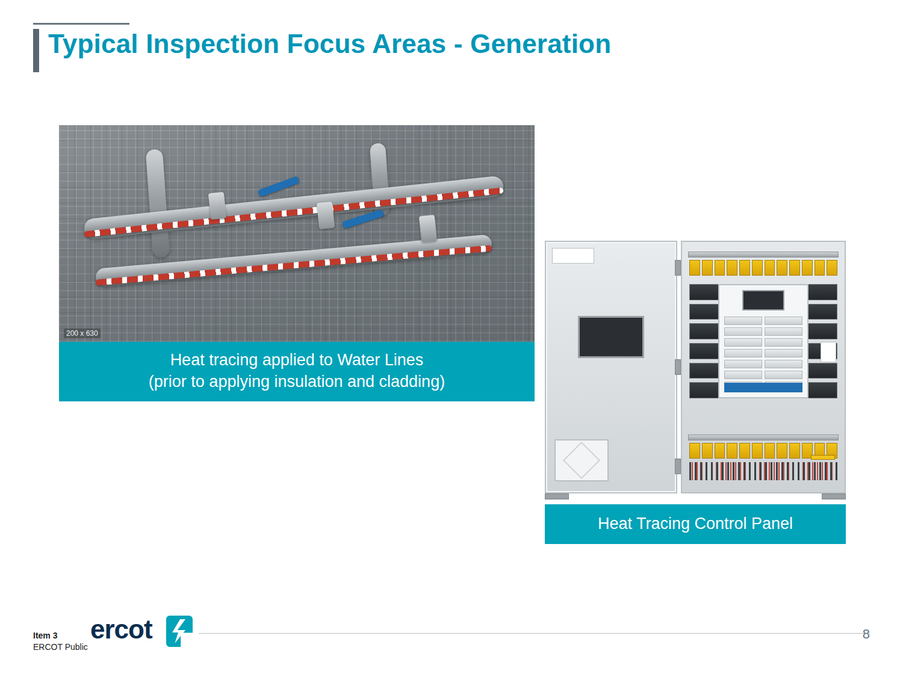Typical Inspection Focus Areas - Generation
200 x 630
Heat tracing applied to Water Lines
(prior to applying insulation and cladding)
Heat Tracing Control Panel
ercot
Item 3
ERCOT Public
8